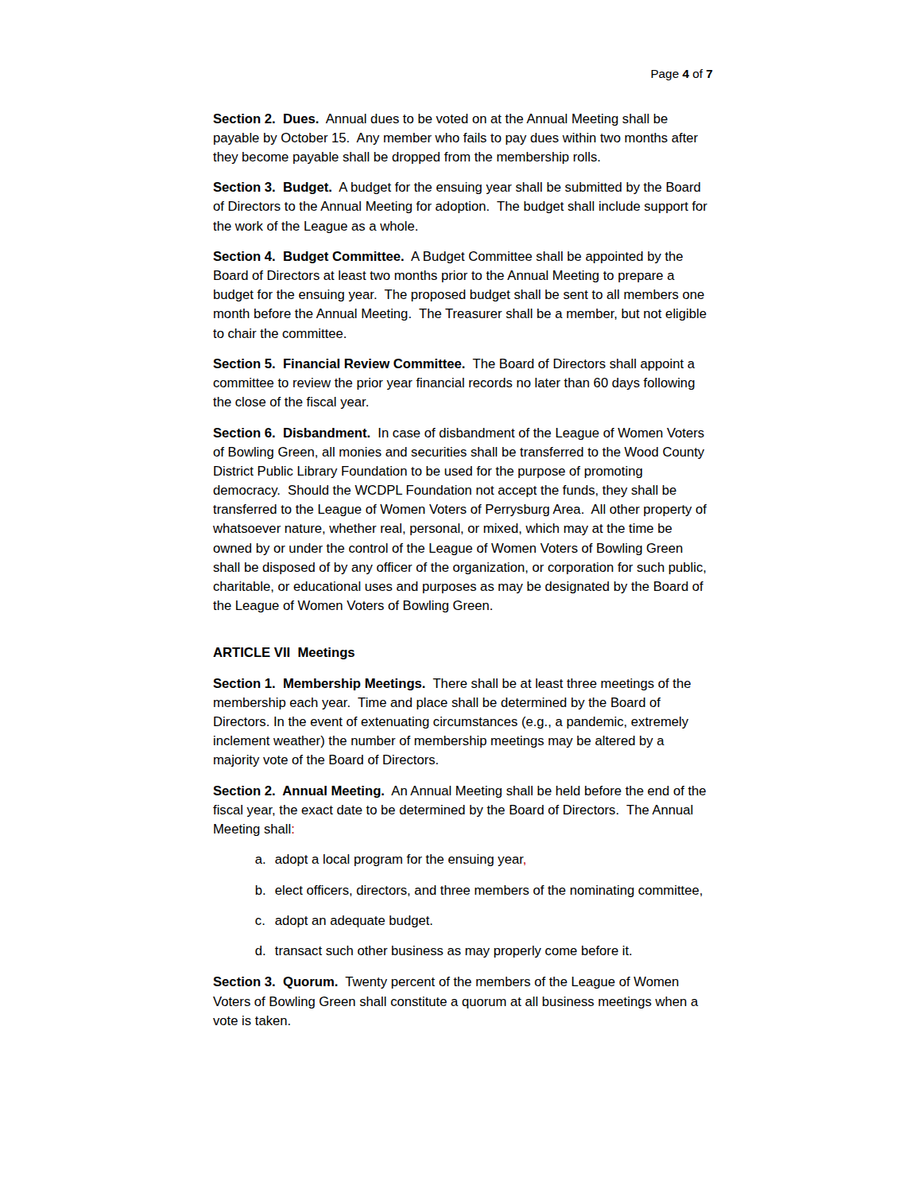Page 4 of 7
Section 2. Dues. Annual dues to be voted on at the Annual Meeting shall be payable by October 15. Any member who fails to pay dues within two months after they become payable shall be dropped from the membership rolls.
Section 3. Budget. A budget for the ensuing year shall be submitted by the Board of Directors to the Annual Meeting for adoption. The budget shall include support for the work of the League as a whole.
Section 4. Budget Committee. A Budget Committee shall be appointed by the Board of Directors at least two months prior to the Annual Meeting to prepare a budget for the ensuing year. The proposed budget shall be sent to all members one month before the Annual Meeting. The Treasurer shall be a member, but not eligible to chair the committee.
Section 5. Financial Review Committee. The Board of Directors shall appoint a committee to review the prior year financial records no later than 60 days following the close of the fiscal year.
Section 6. Disbandment. In case of disbandment of the League of Women Voters of Bowling Green, all monies and securities shall be transferred to the Wood County District Public Library Foundation to be used for the purpose of promoting democracy. Should the WCDPL Foundation not accept the funds, they shall be transferred to the League of Women Voters of Perrysburg Area. All other property of whatsoever nature, whether real, personal, or mixed, which may at the time be owned by or under the control of the League of Women Voters of Bowling Green shall be disposed of by any officer of the organization, or corporation for such public, charitable, or educational uses and purposes as may be designated by the Board of the League of Women Voters of Bowling Green.
ARTICLE VII Meetings
Section 1. Membership Meetings. There shall be at least three meetings of the membership each year. Time and place shall be determined by the Board of Directors. In the event of extenuating circumstances (e.g., a pandemic, extremely inclement weather) the number of membership meetings may be altered by a majority vote of the Board of Directors.
Section 2. Annual Meeting. An Annual Meeting shall be held before the end of the fiscal year, the exact date to be determined by the Board of Directors. The Annual Meeting shall:
a. adopt a local program for the ensuing year,
b. elect officers, directors, and three members of the nominating committee,
c. adopt an adequate budget.
d. transact such other business as may properly come before it.
Section 3. Quorum. Twenty percent of the members of the League of Women Voters of Bowling Green shall constitute a quorum at all business meetings when a vote is taken.